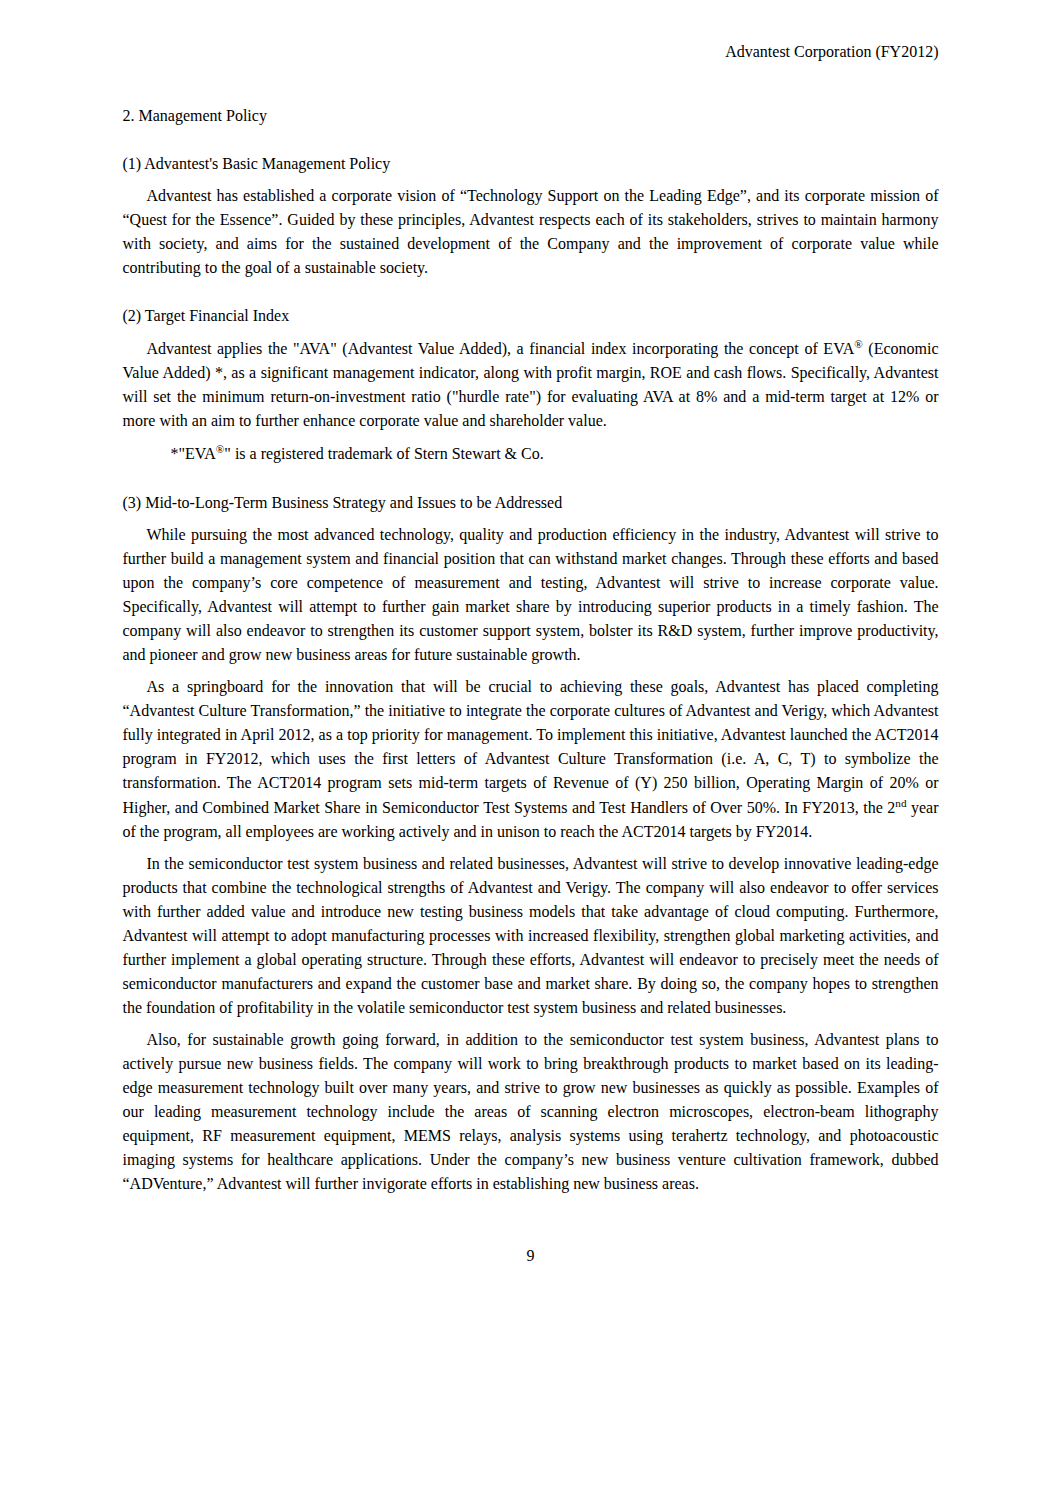Advantest Corporation (FY2012)
2. Management Policy
(1) Advantest's Basic Management Policy
Advantest has established a corporate vision of “Technology Support on the Leading Edge”, and its corporate mission of “Quest for the Essence”. Guided by these principles, Advantest respects each of its stakeholders, strives to maintain harmony with society, and aims for the sustained development of the Company and the improvement of corporate value while contributing to the goal of a sustainable society.
(2) Target Financial Index
Advantest applies the "AVA" (Advantest Value Added), a financial index incorporating the concept of EVA® (Economic Value Added) *, as a significant management indicator, along with profit margin, ROE and cash flows. Specifically, Advantest will set the minimum return-on-investment ratio ("hurdle rate") for evaluating AVA at 8% and a mid-term target at 12% or more with an aim to further enhance corporate value and shareholder value.
*"EVA®" is a registered trademark of Stern Stewart & Co.
(3) Mid-to-Long-Term Business Strategy and Issues to be Addressed
While pursuing the most advanced technology, quality and production efficiency in the industry, Advantest will strive to further build a management system and financial position that can withstand market changes. Through these efforts and based upon the company’s core competence of measurement and testing, Advantest will strive to increase corporate value. Specifically, Advantest will attempt to further gain market share by introducing superior products in a timely fashion. The company will also endeavor to strengthen its customer support system, bolster its R&D system, further improve productivity, and pioneer and grow new business areas for future sustainable growth.
As a springboard for the innovation that will be crucial to achieving these goals, Advantest has placed completing “Advantest Culture Transformation,” the initiative to integrate the corporate cultures of Advantest and Verigy, which Advantest fully integrated in April 2012, as a top priority for management. To implement this initiative, Advantest launched the ACT2014 program in FY2012, which uses the first letters of Advantest Culture Transformation (i.e. A, C, T) to symbolize the transformation. The ACT2014 program sets mid-term targets of Revenue of (Y) 250 billion, Operating Margin of 20% or Higher, and Combined Market Share in Semiconductor Test Systems and Test Handlers of Over 50%. In FY2013, the 2nd year of the program, all employees are working actively and in unison to reach the ACT2014 targets by FY2014.
In the semiconductor test system business and related businesses, Advantest will strive to develop innovative leading-edge products that combine the technological strengths of Advantest and Verigy. The company will also endeavor to offer services with further added value and introduce new testing business models that take advantage of cloud computing. Furthermore, Advantest will attempt to adopt manufacturing processes with increased flexibility, strengthen global marketing activities, and further implement a global operating structure. Through these efforts, Advantest will endeavor to precisely meet the needs of semiconductor manufacturers and expand the customer base and market share. By doing so, the company hopes to strengthen the foundation of profitability in the volatile semiconductor test system business and related businesses.
Also, for sustainable growth going forward, in addition to the semiconductor test system business, Advantest plans to actively pursue new business fields. The company will work to bring breakthrough products to market based on its leading-edge measurement technology built over many years, and strive to grow new businesses as quickly as possible. Examples of our leading measurement technology include the areas of scanning electron microscopes, electron-beam lithography equipment, RF measurement equipment, MEMS relays, analysis systems using terahertz technology, and photoacoustic imaging systems for healthcare applications. Under the company’s new business venture cultivation framework, dubbed “ADVenture,” Advantest will further invigorate efforts in establishing new business areas.
9